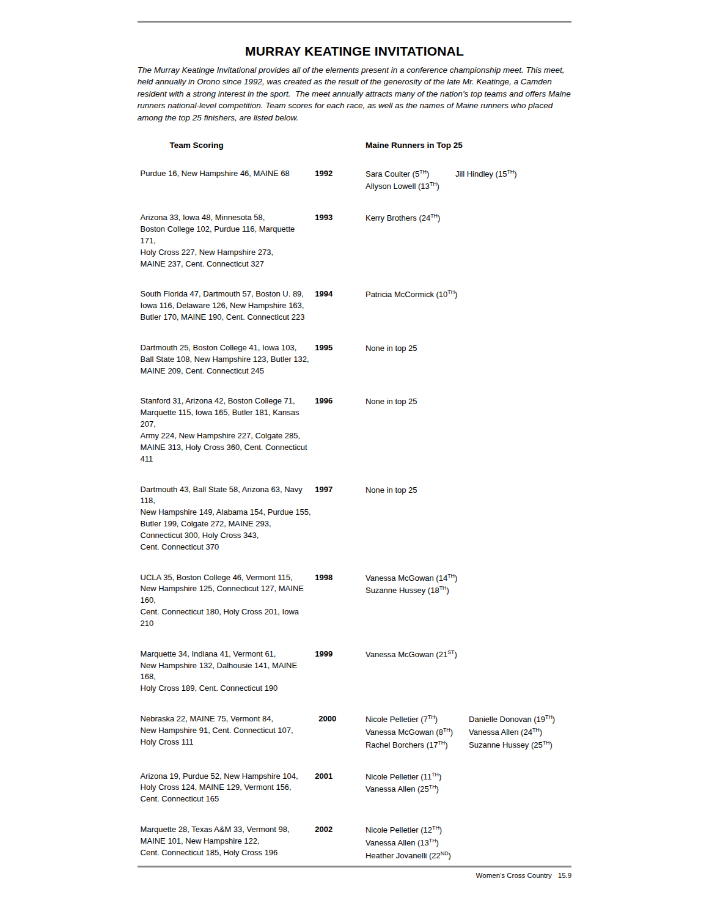MURRAY KEATINGE INVITATIONAL
The Murray Keatinge Invitational provides all of the elements present in a conference championship meet. This meet, held annually in Orono since 1992, was created as the result of the generosity of the late Mr. Keatinge, a Camden resident with a strong interest in the sport. The meet annually attracts many of the nation’s top teams and offers Maine runners national-level competition. Team scores for each race, as well as the names of Maine runners who placed among the top 25 finishers, are listed below.
| Team Scoring | | Maine Runners in Top 25 |
| --- | --- | --- |
| Purdue 16, New Hampshire 46, MAINE 68 | 1992 | Sara Coulter (5 TH ) Jill Hindley (15 TH ) Allyson Lowell (13 TH ) |
| Arizona 33, Iowa 48, Minnesota 58, Boston College 102, Purdue 116, Marquette 171, Holy Cross 227, New Hampshire 273, MAINE 237, Cent. Connecticut 327 | 1993 | Kerry Brothers (24 TH ) |
| South Florida 47, Dartmouth 57, Boston U. 89, Iowa 116, Delaware 126, New Hampshire 163, Butler 170, MAINE 190, Cent. Connecticut 223 | 1994 | Patricia McCormick (10 TH ) |
| Dartmouth 25, Boston College 41, Iowa 103, Ball State 108, New Hampshire 123, Butler 132, MAINE 209, Cent. Connecticut 245 | 1995 | None in top 25 |
| Stanford 31, Arizona 42, Boston College 71, Marquette 115, Iowa 165, Butler 181, Kansas 207, Army 224, New Hampshire 227, Colgate 285, MAINE 313, Holy Cross 360, Cent. Connecticut 411 | 1996 | None in top 25 |
| Dartmouth 43, Ball State 58, Arizona 63, Navy 118, New Hampshire 149, Alabama 154, Purdue 155, Butler 199, Colgate 272, MAINE 293, Connecticut 300, Holy Cross 343, Cent. Connecticut 370 | 1997 | None in top 25 |
| UCLA 35, Boston College 46, Vermont 115, New Hampshire 125, Connecticut 127, MAINE 160, Cent. Connecticut 180, Holy Cross 201, Iowa 210 | 1998 | Vanessa McGowan (14 TH ) Suzanne Hussey (18 TH ) |
| Marquette 34, Indiana 41, Vermont 61, New Hampshire 132, Dalhousie 141, MAINE 168, Holy Cross 189, Cent. Connecticut 190 | 1999 | Vanessa McGowan (21 ST ) |
| Nebraska 22, MAINE 75, Vermont 84, New Hampshire 91, Cent. Connecticut 107, Holy Cross 111 | 2000 | Nicole Pelletier (7 TH ) Danielle Donovan (19 TH ) Vanessa McGowan (8 TH ) Vanessa Allen (24 TH ) Rachel Borchers (17 TH ) Suzanne Hussey (25 TH ) |
| Arizona 19, Purdue 52, New Hampshire 104, Holy Cross 124, MAINE 129, Vermont 156, Cent. Connecticut 165 | 2001 | Nicole Pelletier (11 TH ) Vanessa Allen (25 TH ) |
| Marquette 28, Texas A&M 33, Vermont 98, MAINE 101, New Hampshire 122, Cent. Connecticut 185, Holy Cross 196 | 2002 | Nicole Pelletier (12 TH ) Vanessa Allen (13 TH ) Heather Jovanelli (22 ND ) |
Women’s Cross Country15.9